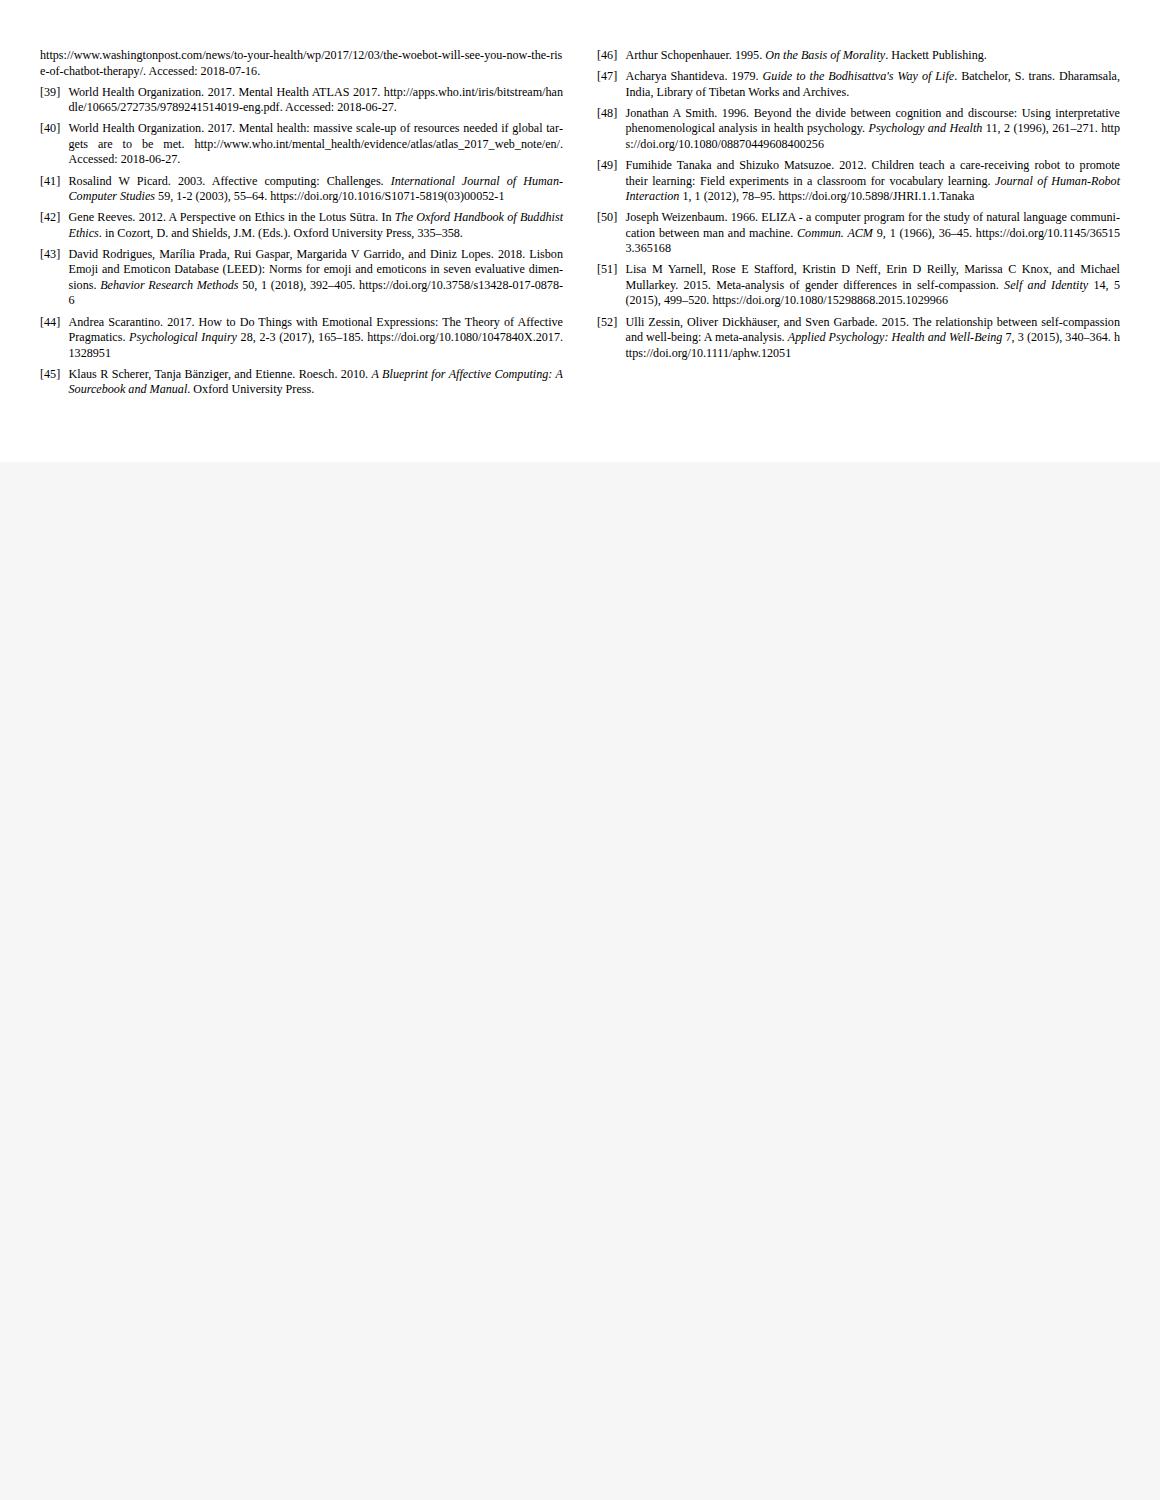https://www.washingtonpost.com/news/to-your-health/wp/2017/12/03/the-woebot-will-see-you-now-the-rise-of-chatbot-therapy/. Accessed: 2018-07-16.
[39] World Health Organization. 2017. Mental Health ATLAS 2017. http://apps.who.int/iris/bitstream/handle/10665/272735/9789241514019-eng.pdf. Accessed: 2018-06-27.
[40] World Health Organization. 2017. Mental health: massive scale-up of resources needed if global targets are to be met. http://www.who.int/mental_health/evidence/atlas/atlas_2017_web_note/en/. Accessed: 2018-06-27.
[41] Rosalind W Picard. 2003. Affective computing: Challenges. International Journal of Human-Computer Studies 59, 1-2 (2003), 55–64. https://doi.org/10.1016/S1071-5819(03)00052-1
[42] Gene Reeves. 2012. A Perspective on Ethics in the Lotus Sūtra. In The Oxford Handbook of Buddhist Ethics. in Cozort, D. and Shields, J.M. (Eds.). Oxford University Press, 335–358.
[43] David Rodrigues, Marília Prada, Rui Gaspar, Margarida V Garrido, and Diniz Lopes. 2018. Lisbon Emoji and Emoticon Database (LEED): Norms for emoji and emoticons in seven evaluative dimensions. Behavior Research Methods 50, 1 (2018), 392–405. https://doi.org/10.3758/s13428-017-0878-6
[44] Andrea Scarantino. 2017. How to Do Things with Emotional Expressions: The Theory of Affective Pragmatics. Psychological Inquiry 28, 2-3 (2017), 165–185. https://doi.org/10.1080/1047840X.2017.1328951
[45] Klaus R Scherer, Tanja Bänziger, and Etienne. Roesch. 2010. A Blueprint for Affective Computing: A Sourcebook and Manual. Oxford University Press.
[46] Arthur Schopenhauer. 1995. On the Basis of Morality. Hackett Publishing.
[47] Acharya Shantideva. 1979. Guide to the Bodhisattva's Way of Life. Batchelor, S. trans. Dharamsala, India, Library of Tibetan Works and Archives.
[48] Jonathan A Smith. 1996. Beyond the divide between cognition and discourse: Using interpretative phenomenological analysis in health psychology. Psychology and Health 11, 2 (1996), 261–271. https://doi.org/10.1080/08870449608400256
[49] Fumihide Tanaka and Shizuko Matsuzoe. 2012. Children teach a care-receiving robot to promote their learning: Field experiments in a classroom for vocabulary learning. Journal of Human-Robot Interaction 1, 1 (2012), 78–95. https://doi.org/10.5898/JHRI.1.1.Tanaka
[50] Joseph Weizenbaum. 1966. ELIZA - a computer program for the study of natural language communication between man and machine. Commun. ACM 9, 1 (1966), 36–45. https://doi.org/10.1145/365153.365168
[51] Lisa M Yarnell, Rose E Stafford, Kristin D Neff, Erin D Reilly, Marissa C Knox, and Michael Mullarkey. 2015. Meta-analysis of gender differences in self-compassion. Self and Identity 14, 5 (2015), 499–520. https://doi.org/10.1080/15298868.2015.1029966
[52] Ulli Zessin, Oliver Dickhäuser, and Sven Garbade. 2015. The relationship between self-compassion and well-being: A meta-analysis. Applied Psychology: Health and Well-Being 7, 3 (2015), 340–364. https://doi.org/10.1111/aphw.12051